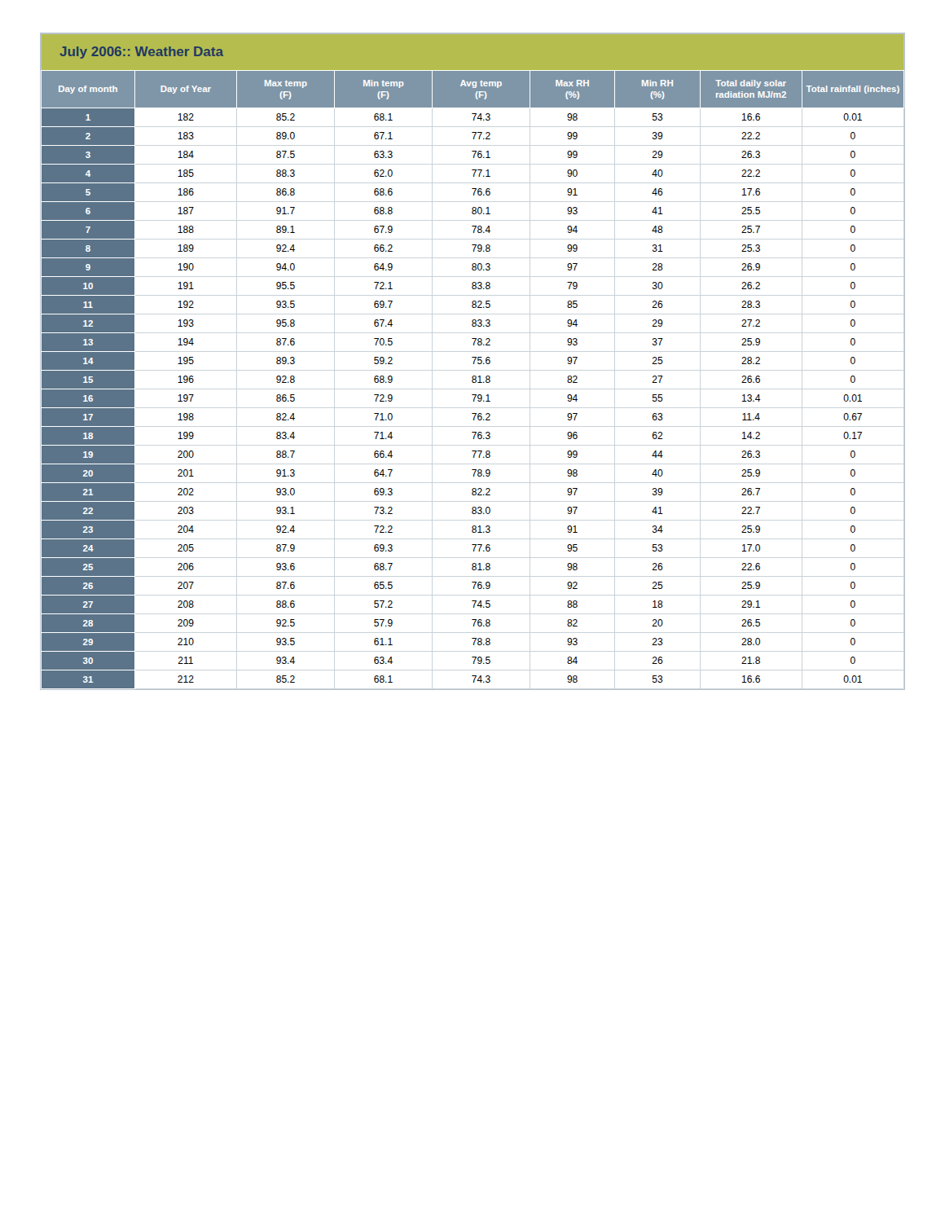July 2006:: Weather Data
| Day of month | Day of Year | Max temp (F) | Min temp (F) | Avg temp (F) | Max RH (%) | Min RH (%) | Total daily solar radiation MJ/m2 | Total rainfall (inches) |
| --- | --- | --- | --- | --- | --- | --- | --- | --- |
| 1 | 182 | 85.2 | 68.1 | 74.3 | 98 | 53 | 16.6 | 0.01 |
| 2 | 183 | 89.0 | 67.1 | 77.2 | 99 | 39 | 22.2 | 0 |
| 3 | 184 | 87.5 | 63.3 | 76.1 | 99 | 29 | 26.3 | 0 |
| 4 | 185 | 88.3 | 62.0 | 77.1 | 90 | 40 | 22.2 | 0 |
| 5 | 186 | 86.8 | 68.6 | 76.6 | 91 | 46 | 17.6 | 0 |
| 6 | 187 | 91.7 | 68.8 | 80.1 | 93 | 41 | 25.5 | 0 |
| 7 | 188 | 89.1 | 67.9 | 78.4 | 94 | 48 | 25.7 | 0 |
| 8 | 189 | 92.4 | 66.2 | 79.8 | 99 | 31 | 25.3 | 0 |
| 9 | 190 | 94.0 | 64.9 | 80.3 | 97 | 28 | 26.9 | 0 |
| 10 | 191 | 95.5 | 72.1 | 83.8 | 79 | 30 | 26.2 | 0 |
| 11 | 192 | 93.5 | 69.7 | 82.5 | 85 | 26 | 28.3 | 0 |
| 12 | 193 | 95.8 | 67.4 | 83.3 | 94 | 29 | 27.2 | 0 |
| 13 | 194 | 87.6 | 70.5 | 78.2 | 93 | 37 | 25.9 | 0 |
| 14 | 195 | 89.3 | 59.2 | 75.6 | 97 | 25 | 28.2 | 0 |
| 15 | 196 | 92.8 | 68.9 | 81.8 | 82 | 27 | 26.6 | 0 |
| 16 | 197 | 86.5 | 72.9 | 79.1 | 94 | 55 | 13.4 | 0.01 |
| 17 | 198 | 82.4 | 71.0 | 76.2 | 97 | 63 | 11.4 | 0.67 |
| 18 | 199 | 83.4 | 71.4 | 76.3 | 96 | 62 | 14.2 | 0.17 |
| 19 | 200 | 88.7 | 66.4 | 77.8 | 99 | 44 | 26.3 | 0 |
| 20 | 201 | 91.3 | 64.7 | 78.9 | 98 | 40 | 25.9 | 0 |
| 21 | 202 | 93.0 | 69.3 | 82.2 | 97 | 39 | 26.7 | 0 |
| 22 | 203 | 93.1 | 73.2 | 83.0 | 97 | 41 | 22.7 | 0 |
| 23 | 204 | 92.4 | 72.2 | 81.3 | 91 | 34 | 25.9 | 0 |
| 24 | 205 | 87.9 | 69.3 | 77.6 | 95 | 53 | 17.0 | 0 |
| 25 | 206 | 93.6 | 68.7 | 81.8 | 98 | 26 | 22.6 | 0 |
| 26 | 207 | 87.6 | 65.5 | 76.9 | 92 | 25 | 25.9 | 0 |
| 27 | 208 | 88.6 | 57.2 | 74.5 | 88 | 18 | 29.1 | 0 |
| 28 | 209 | 92.5 | 57.9 | 76.8 | 82 | 20 | 26.5 | 0 |
| 29 | 210 | 93.5 | 61.1 | 78.8 | 93 | 23 | 28.0 | 0 |
| 30 | 211 | 93.4 | 63.4 | 79.5 | 84 | 26 | 21.8 | 0 |
| 31 | 212 | 85.2 | 68.1 | 74.3 | 98 | 53 | 16.6 | 0.01 |